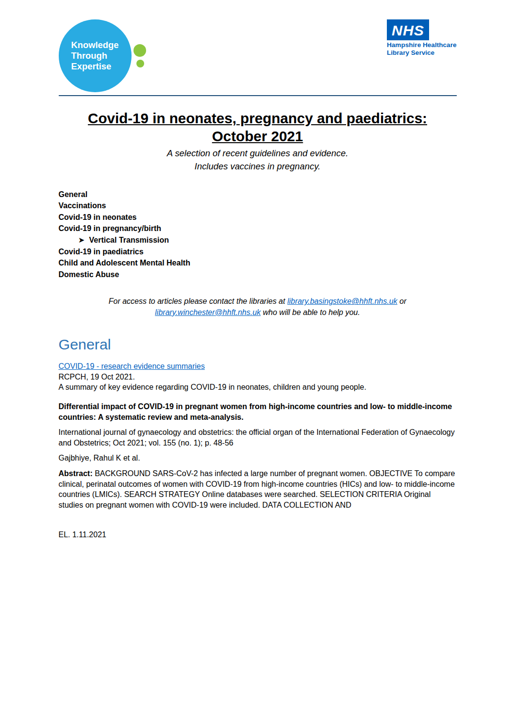Knowledge
Through
Expertise
NHS
Hampshire Healthcare
Library Service
Covid-19 in neonates, pregnancy and paediatrics:
October 2021
A selection of recent guidelines and evidence.
Includes vaccines in pregnancy.
General
Vaccinations
Covid-19 in neonates
Covid-19 in pregnancy/birth
Vertical Transmission
Covid-19 in paediatrics
Child and Adolescent Mental Health
Domestic Abuse
For access to articles please contact the libraries at library.basingstoke@hhft.nhs.uk or library.winchester@hhft.nhs.uk who will be able to help you.
General
COVID-19 - research evidence summaries
RCPCH, 19 Oct 2021.
A summary of key evidence regarding COVID-19 in neonates, children and young people.
Differential impact of COVID-19 in pregnant women from high-income countries and low- to middle-income countries: A systematic review and meta-analysis.
International journal of gynaecology and obstetrics: the official organ of the International Federation of Gynaecology and Obstetrics; Oct 2021; vol. 155 (no. 1); p. 48-56
Gajbhiye, Rahul K et al.
Abstract: BACKGROUND SARS-CoV-2 has infected a large number of pregnant women. OBJECTIVE To compare clinical, perinatal outcomes of women with COVID-19 from high-income countries (HICs) and low- to middle-income countries (LMICs). SEARCH STRATEGY Online databases were searched. SELECTION CRITERIA Original studies on pregnant women with COVID-19 were included. DATA COLLECTION AND
EL. 1.11.2021